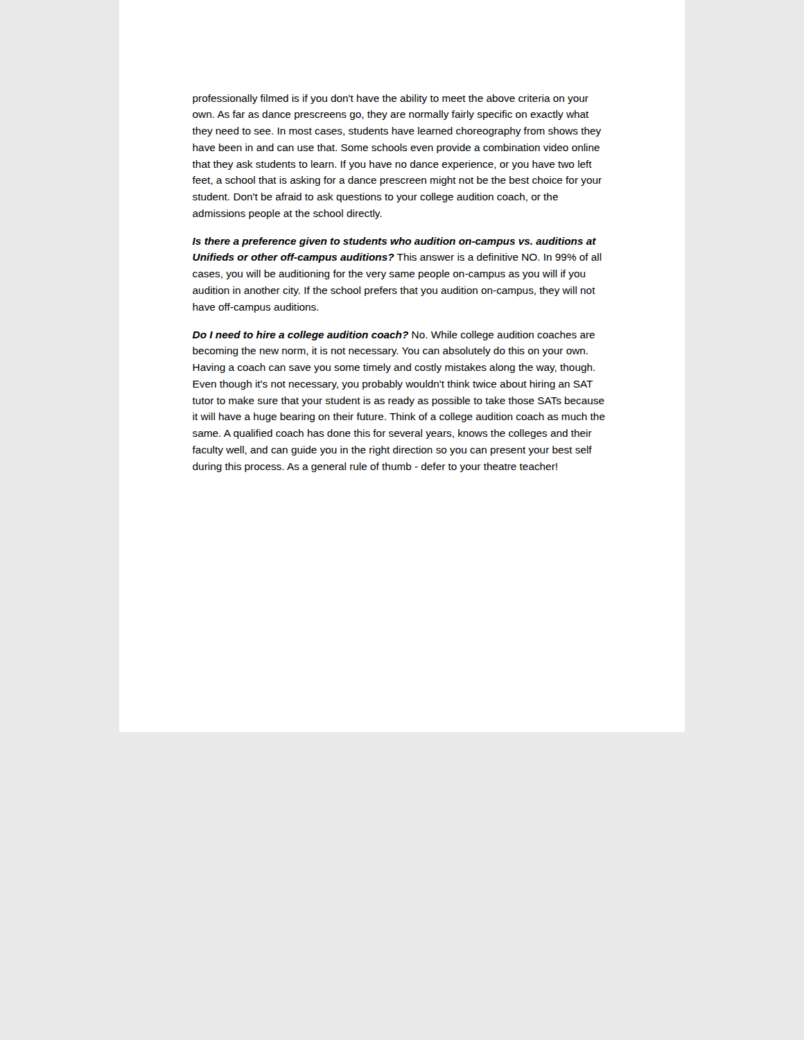professionally filmed is if you don't have the ability to meet the above criteria on your own. As far as dance prescreens go, they are normally fairly specific on exactly what they need to see. In most cases, students have learned choreography from shows they have been in and can use that. Some schools even provide a combination video online that they ask students to learn. If you have no dance experience, or you have two left feet, a school that is asking for a dance prescreen might not be the best choice for your student. Don't be afraid to ask questions to your college audition coach, or the admissions people at the school directly.
Is there a preference given to students who audition on-campus vs. auditions at Unifieds or other off-campus auditions? This answer is a definitive NO. In 99% of all cases, you will be auditioning for the very same people on-campus as you will if you audition in another city. If the school prefers that you audition on-campus, they will not have off-campus auditions.
Do I need to hire a college audition coach? No. While college audition coaches are becoming the new norm, it is not necessary. You can absolutely do this on your own. Having a coach can save you some timely and costly mistakes along the way, though. Even though it's not necessary, you probably wouldn't think twice about hiring an SAT tutor to make sure that your student is as ready as possible to take those SATs because it will have a huge bearing on their future. Think of a college audition coach as much the same. A qualified coach has done this for several years, knows the colleges and their faculty well, and can guide you in the right direction so you can present your best self during this process. As a general rule of thumb - defer to your theatre teacher!